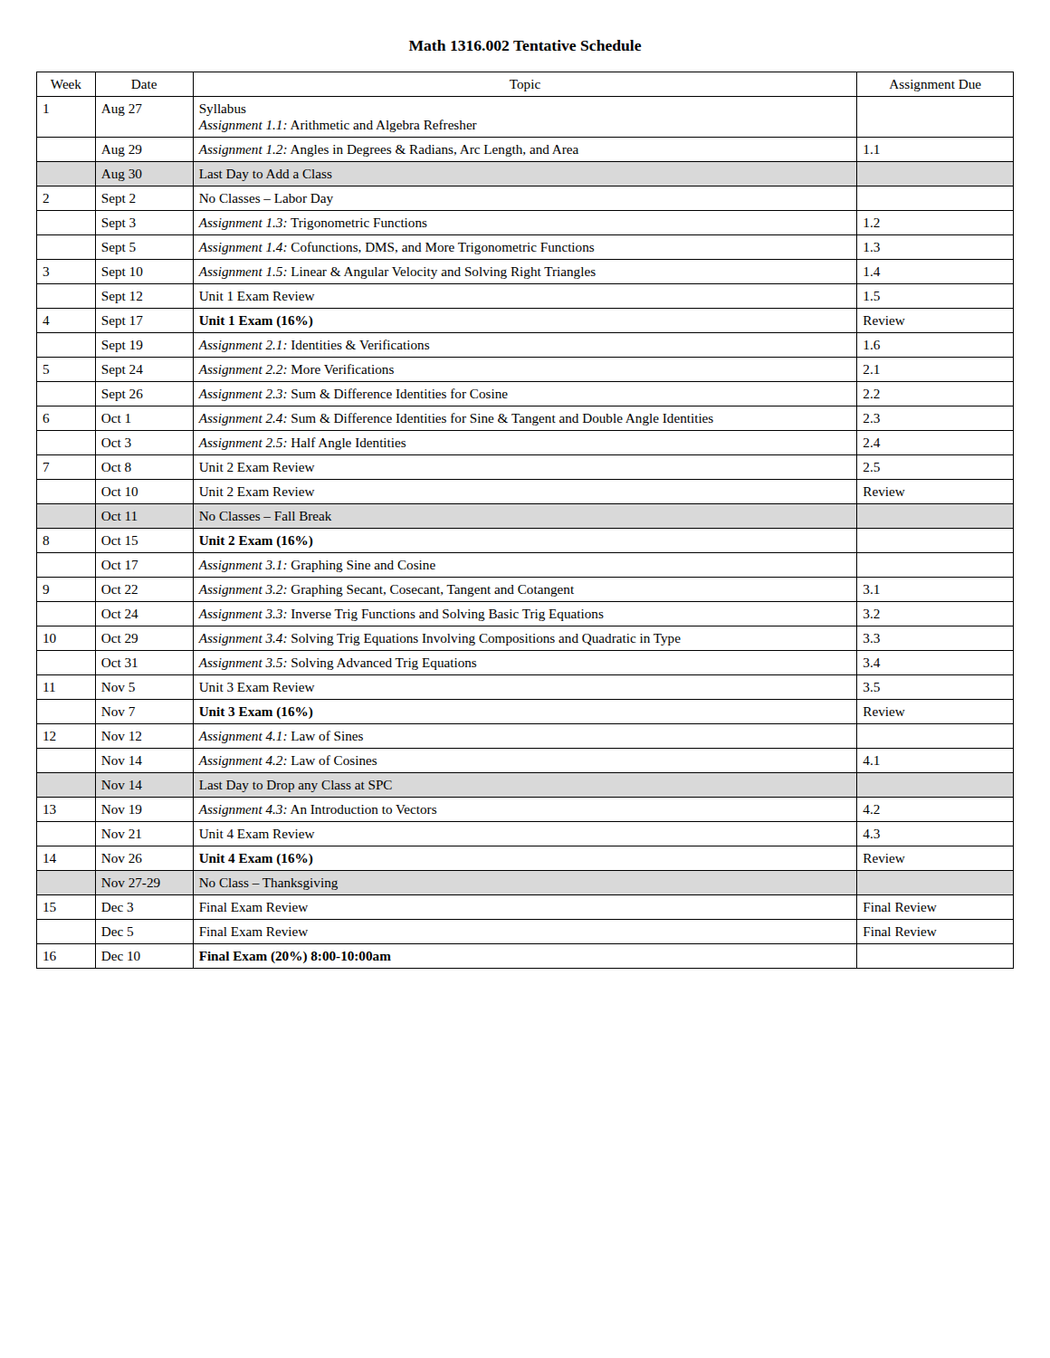Math 1316.002 Tentative Schedule
| Week | Date | Topic | Assignment Due |
| --- | --- | --- | --- |
| 1 | Aug 27 | Syllabus Assignment 1.1: Arithmetic and Algebra Refresher | |
| | Aug 29 | Assignment 1.2: Angles in Degrees & Radians, Arc Length, and Area | 1.1 |
| | Aug 30 | Last Day to Add a Class | |
| 2 | Sept 2 | No Classes – Labor Day | |
| | Sept 3 | Assignment 1.3: Trigonometric Functions | 1.2 |
| | Sept 5 | Assignment 1.4: Cofunctions, DMS, and More Trigonometric Functions | 1.3 |
| 3 | Sept 10 | Assignment 1.5: Linear & Angular Velocity and Solving Right Triangles | 1.4 |
| | Sept 12 | Unit 1 Exam Review | 1.5 |
| 4 | Sept 17 | Unit 1 Exam (16%) | Review |
| | Sept 19 | Assignment 2.1: Identities & Verifications | 1.6 |
| 5 | Sept 24 | Assignment 2.2: More Verifications | 2.1 |
| | Sept 26 | Assignment 2.3: Sum & Difference Identities for Cosine | 2.2 |
| 6 | Oct 1 | Assignment 2.4: Sum & Difference Identities for Sine & Tangent and Double Angle Identities | 2.3 |
| | Oct 3 | Assignment 2.5: Half Angle Identities | 2.4 |
| 7 | Oct 8 | Unit 2 Exam Review | 2.5 |
| | Oct 10 | Unit 2 Exam Review | Review |
| | Oct 11 | No Classes – Fall Break | |
| 8 | Oct 15 | Unit 2 Exam (16%) | |
| | Oct 17 | Assignment 3.1: Graphing Sine and Cosine | |
| 9 | Oct 22 | Assignment 3.2: Graphing Secant, Cosecant, Tangent and Cotangent | 3.1 |
| | Oct 24 | Assignment 3.3: Inverse Trig Functions and Solving Basic Trig Equations | 3.2 |
| 10 | Oct 29 | Assignment 3.4: Solving Trig Equations Involving Compositions and Quadratic in Type | 3.3 |
| | Oct 31 | Assignment 3.5: Solving Advanced Trig Equations | 3.4 |
| 11 | Nov 5 | Unit 3 Exam Review | 3.5 |
| | Nov 7 | Unit 3 Exam (16%) | Review |
| 12 | Nov 12 | Assignment 4.1: Law of Sines | |
| | Nov 14 | Assignment 4.2: Law of Cosines | 4.1 |
| | Nov 14 | Last Day to Drop any Class at SPC | |
| 13 | Nov 19 | Assignment 4.3: An Introduction to Vectors | 4.2 |
| | Nov 21 | Unit 4 Exam Review | 4.3 |
| 14 | Nov 26 | Unit 4 Exam (16%) | Review |
| | Nov 27-29 | No Class – Thanksgiving | |
| 15 | Dec 3 | Final Exam Review | Final Review |
| | Dec 5 | Final Exam Review | Final Review |
| 16 | Dec 10 | Final Exam (20%) 8:00-10:00am | |